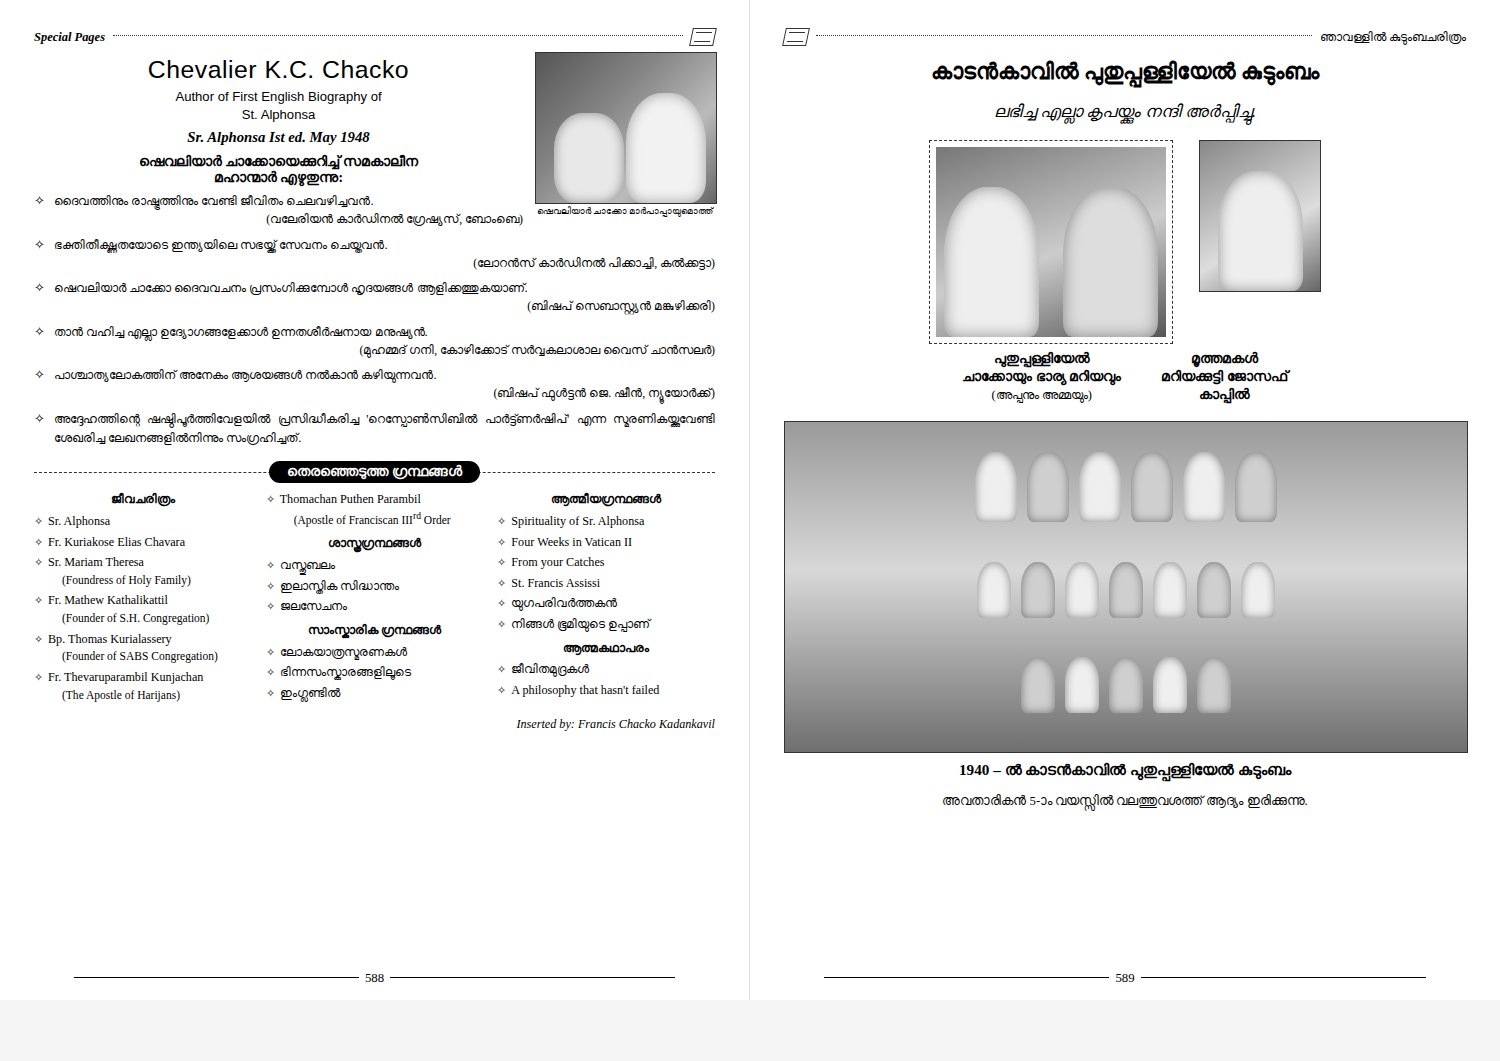Special Pages
ഷെവലിയാർ ചാക്കോ മാർപാപ്പായുമൊത്ത്
Chevalier K.C. Chacko
Author of First English Biography of
St. Alphonsa
Sr. Alphonsa Ist ed. May 1948
ഷെവലിയാർ ചാക്കോയെക്കുറിച്ച് സമകാലീന
മഹാന്മാർ എഴുതുന്നു:
ദൈവത്തിനും രാഷ്ട്രത്തിനും വേണ്ടി ജീവിതം ചെലവഴിച്ചവൻ. (വലേരിയൻ കാർഡിനൽ ഗ്രേഷ്യസ്, ബോംബെ)
ഭക്തിതീക്ഷ്ണതയോടെ ഇന്ത്യയിലെ സഭയ്ക്ക് സേവനം ചെയ്തവൻ. (ലോറൻസ് കാർഡിനൽ പിക്കാച്ചി, കൽക്കട്ടാ)
ഷെവലിയാർ ചാക്കോ ദൈവവചനം പ്രസംഗിക്കുമ്പോൾ ഹൃദയങ്ങൾ ആളിക്കത്തുകയാണ്. (ബിഷപ് സെബാസ്റ്റ്യൻ മങ്കുഴിക്കരി)
താൻ വഹിച്ച എല്ലാ ഉദ്യോഗങ്ങളേക്കാൾ ഉന്നതശീർഷനായ മനുഷ്യൻ. (മുഹമ്മദ് ഗനി, കോഴിക്കോട് സർവ്വകലാശാല വൈസ് ചാൻസലർ)
പാശ്ചാത്യലോകത്തിന് അനേകം ആശയങ്ങൾ നൽകാൻ കഴിയുന്നവൻ. (ബിഷപ് ഫുൾട്ടൻ ജെ. ഷീൻ, ന്യൂയോർക്ക്)
അദ്ദേഹത്തിന്റെ ഷഷ്ഠിപൂർത്തിവേളയിൽ പ്രസിദ്ധീകരിച്ച 'റെസ്പോൺസിബിൽ പാർട്ട്ണർഷിപ്' എന്ന സ്മരണികയ്ക്കുവേണ്ടി ശേഖരിച്ച ലേഖനങ്ങളിൽനിന്നും സംഗ്രഹിച്ചത്.
തെരഞ്ഞെടുത്ത ഗ്രന്ഥങ്ങൾ
ജീവചരിത്രം
Sr. Alphonsa
Fr. Kuriakose Elias Chavara
Sr. Mariam Theresa
(Foundress of Holy Family)
Fr. Mathew Kathalikattil
(Founder of S.H. Congregation)
Bp. Thomas Kurialassery
(Founder of SABS Congregation)
Fr. Thevaruparambil Kunjachan
(The Apostle of Harijans)
Thomachan Puthen Parambil
(Apostle of Franciscan IIIrd Order
ശാസ്ത്രഗ്രന്ഥങ്ങൾ
വസ്തുബലം
ഇലാസ്തിക സിദ്ധാന്തം
ജലസേചനം
സാംസ്കാരിക ഗ്രന്ഥങ്ങൾ
ലോകയാത്രസ്മരണകൾ
ഭിന്നസംസ്കാരങ്ങളിലൂടെ
ഇംഗ്ലണ്ടിൽ
ആത്മീയഗ്രന്ഥങ്ങൾ
Spirituality of Sr. Alphonsa
Four Weeks in Vatican II
From your Catches
St. Francis Assissi
യുഗപരിവർത്തകൻ
നിങ്ങൾ ഭൂമിയുടെ ഉപ്പാണ്
ആത്മകഥാപരം
ജീവിതമുദ്രകൾ
A philosophy that hasn't failed
Inserted by: Francis Chacko Kadankavil
588
ഞാവള്ളിൽ കുടുംബചരിത്രം
കാടൻകാവിൽ പുതുപ്പള്ളിയേൽ കുടുംബം
ലഭിച്ച എല്ലാ കൃപയ്ക്കും നന്ദി അർപ്പിച്ചു.
പുതുപ്പള്ളിയേൽ
ചാക്കോയും ഭാര്യ മറിയവും
(അപ്പനും അമ്മയും)
മൂത്തമകൾ
മറിയക്കുട്ടി ജോസഫ്
കാപ്പിൽ
1940 – ൽ കാടൻകാവിൽ പുതുപ്പള്ളിയേൽ കുടുംബം
അവതാരികൻ 5-ാം വയസ്സിൽ വലത്തുവശത്ത് ആദ്യം ഇരിക്കുന്നു.
589